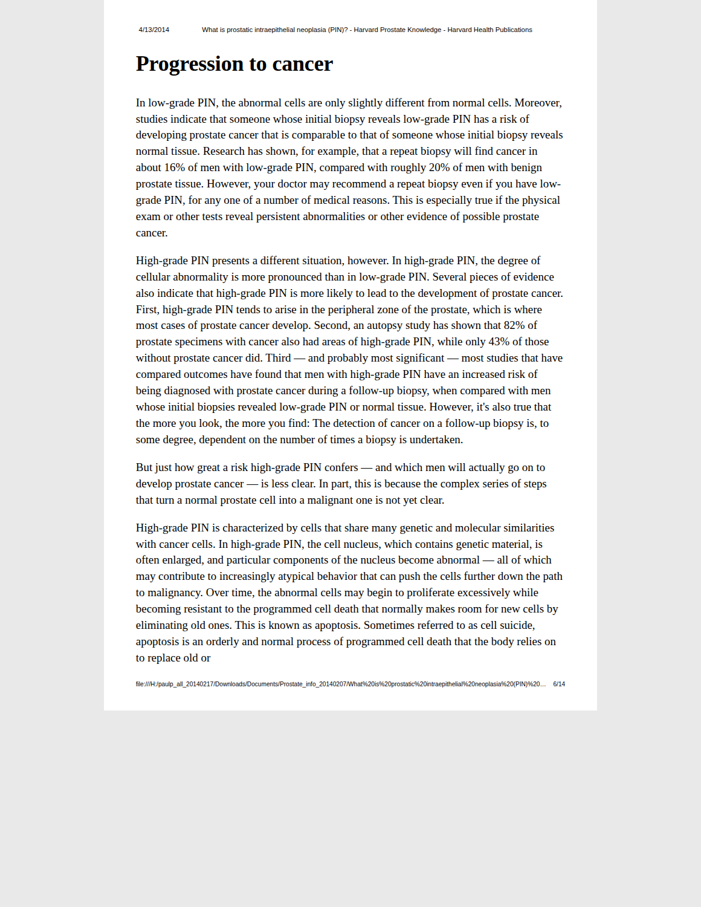4/13/2014 What is prostatic intraepithelial neoplasia (PIN)? - Harvard Prostate Knowledge - Harvard Health Publications
Progression to cancer
In low-grade PIN, the abnormal cells are only slightly different from normal cells. Moreover, studies indicate that someone whose initial biopsy reveals low-grade PIN has a risk of developing prostate cancer that is comparable to that of someone whose initial biopsy reveals normal tissue. Research has shown, for example, that a repeat biopsy will find cancer in about 16% of men with low-grade PIN, compared with roughly 20% of men with benign prostate tissue. However, your doctor may recommend a repeat biopsy even if you have low-grade PIN, for any one of a number of medical reasons. This is especially true if the physical exam or other tests reveal persistent abnormalities or other evidence of possible prostate cancer.
High-grade PIN presents a different situation, however. In high-grade PIN, the degree of cellular abnormality is more pronounced than in low-grade PIN. Several pieces of evidence also indicate that high-grade PIN is more likely to lead to the development of prostate cancer. First, high-grade PIN tends to arise in the peripheral zone of the prostate, which is where most cases of prostate cancer develop. Second, an autopsy study has shown that 82% of prostate specimens with cancer also had areas of high-grade PIN, while only 43% of those without prostate cancer did. Third — and probably most significant — most studies that have compared outcomes have found that men with high-grade PIN have an increased risk of being diagnosed with prostate cancer during a follow-up biopsy, when compared with men whose initial biopsies revealed low-grade PIN or normal tissue. However, it's also true that the more you look, the more you find: The detection of cancer on a follow-up biopsy is, to some degree, dependent on the number of times a biopsy is undertaken.
But just how great a risk high-grade PIN confers — and which men will actually go on to develop prostate cancer — is less clear. In part, this is because the complex series of steps that turn a normal prostate cell into a malignant one is not yet clear.
High-grade PIN is characterized by cells that share many genetic and molecular similarities with cancer cells. In high-grade PIN, the cell nucleus, which contains genetic material, is often enlarged, and particular components of the nucleus become abnormal — all of which may contribute to increasingly atypical behavior that can push the cells further down the path to malignancy. Over time, the abnormal cells may begin to proliferate excessively while becoming resistant to the programmed cell death that normally makes room for new cells by eliminating old ones. This is known as apoptosis. Sometimes referred to as cell suicide, apoptosis is an orderly and normal process of programmed cell death that the body relies on to replace old or
file:///H:/paulp_all_20140217/Downloads/Documents/Prostate_info_20140207/What%20is%20prostatic%20intraepithelial%20neoplasia%20(PIN)%20%20-%20… 6/14